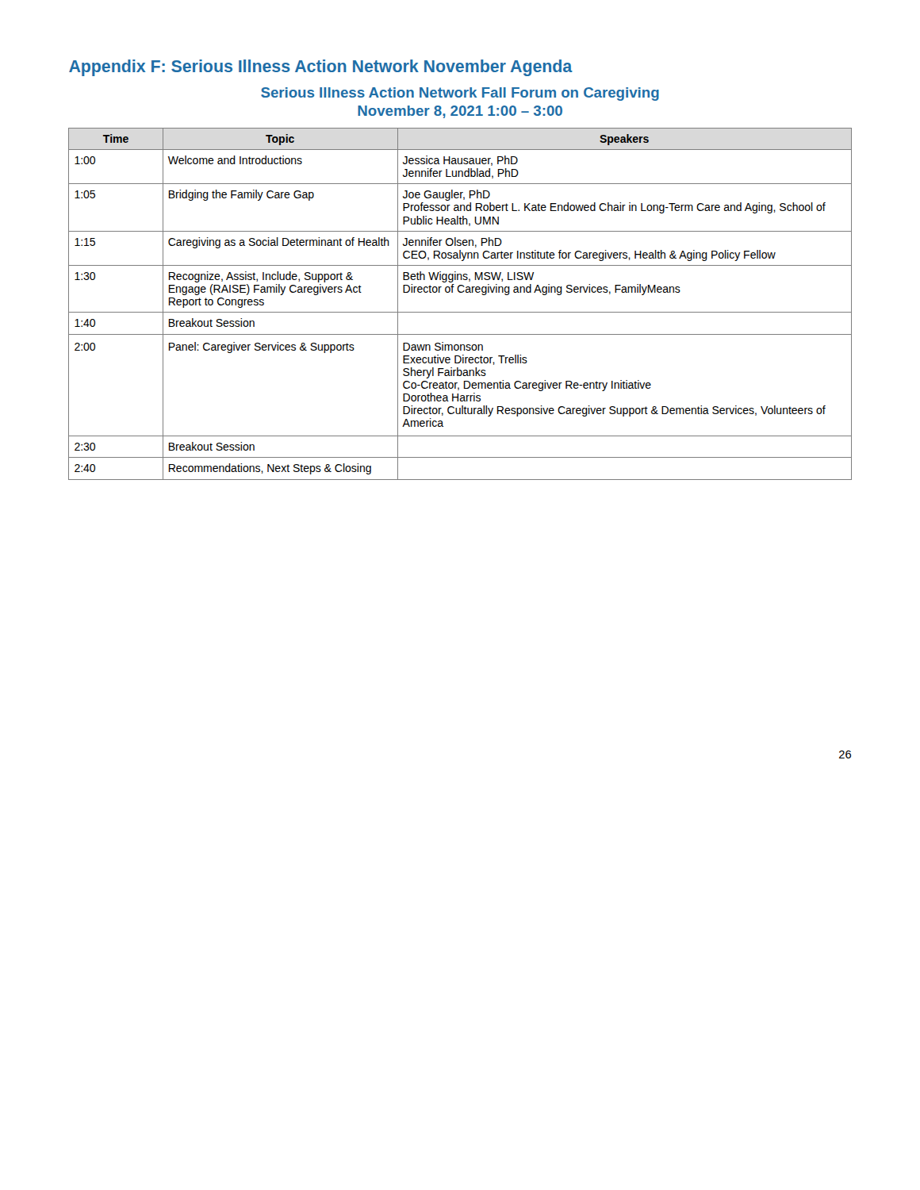Appendix F: Serious Illness Action Network November Agenda
Serious Illness Action Network Fall Forum on Caregiving
November 8, 2021 1:00 – 3:00
| Time | Topic | Speakers |
| --- | --- | --- |
| 1:00 | Welcome and Introductions | Jessica Hausauer, PhD Jennifer Lundblad, PhD |
| 1:05 | Bridging the Family Care Gap | Joe Gaugler, PhD Professor and Robert L. Kate Endowed Chair in Long-Term Care and Aging, School of Public Health, UMN |
| 1:15 | Caregiving as a Social Determinant of Health | Jennifer Olsen, PhD CEO, Rosalynn Carter Institute for Caregivers, Health & Aging Policy Fellow |
| 1:30 | Recognize, Assist, Include, Support & Engage (RAISE) Family Caregivers Act Report to Congress | Beth Wiggins, MSW, LISW Director of Caregiving and Aging Services, FamilyMeans |
| 1:40 | Breakout Session | |
| 2:00 | Panel: Caregiver Services & Supports | Dawn Simonson Executive Director, Trellis Sheryl Fairbanks Co-Creator, Dementia Caregiver Re-entry Initiative Dorothea Harris Director, Culturally Responsive Caregiver Support & Dementia Services, Volunteers of America |
| 2:30 | Breakout Session | |
| 2:40 | Recommendations, Next Steps & Closing | |
26